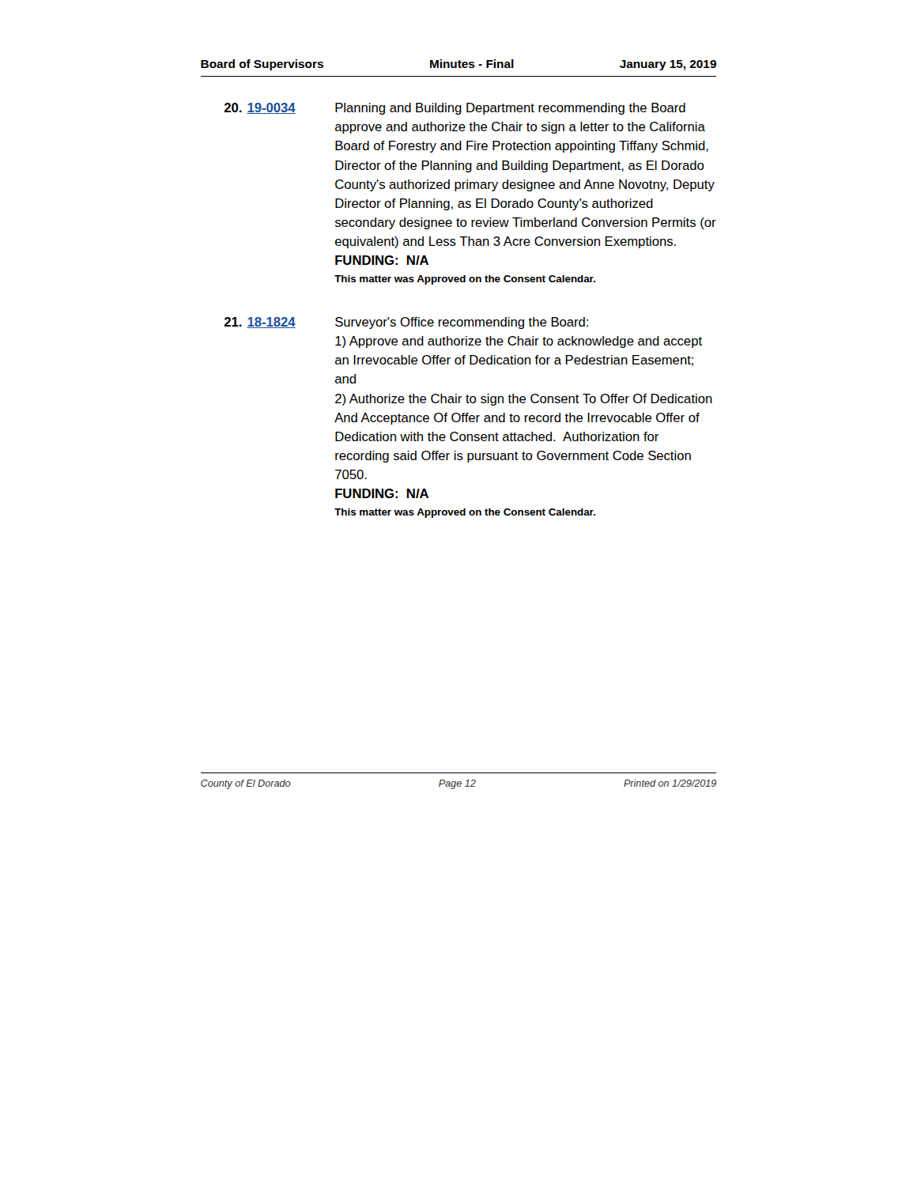Board of Supervisors
Minutes - Final
January 15, 2019
20.
19-0034
Planning and Building Department recommending the Board approve and authorize the Chair to sign a letter to the California Board of Forestry and Fire Protection appointing Tiffany Schmid, Director of the Planning and Building Department, as El Dorado County's authorized primary designee and Anne Novotny, Deputy Director of Planning, as El Dorado County's authorized secondary designee to review Timberland Conversion Permits (or equivalent) and Less Than 3 Acre Conversion Exemptions.
FUNDING: N/A
This matter was Approved on the Consent Calendar.
21.
18-1824
Surveyor's Office recommending the Board:
1) Approve and authorize the Chair to acknowledge and accept an Irrevocable Offer of Dedication for a Pedestrian Easement; and
2) Authorize the Chair to sign the Consent To Offer Of Dedication And Acceptance Of Offer and to record the Irrevocable Offer of Dedication with the Consent attached. Authorization for recording said Offer is pursuant to Government Code Section 7050.
FUNDING: N/A
This matter was Approved on the Consent Calendar.
County of El Dorado
Page 12
Printed on 1/29/2019